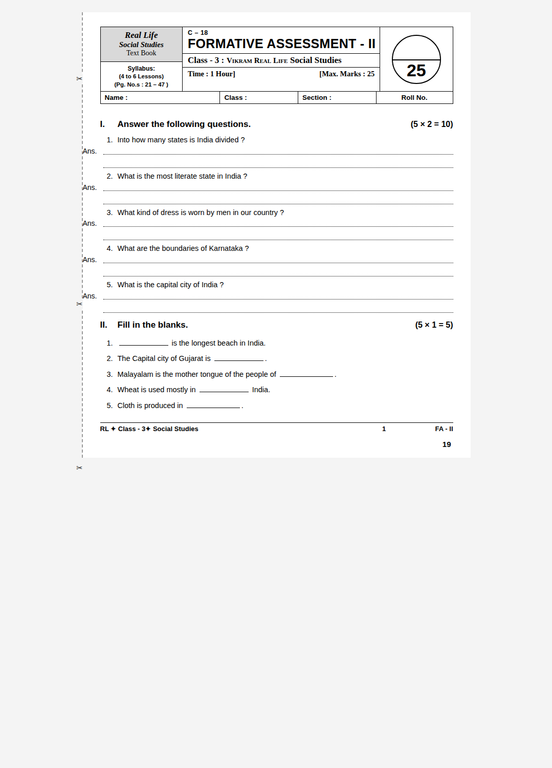✂ ✂ ✂
Real Life
Social Studies
Text Book
Syllabus:
(4 to 6 Lessons)
(Pg. No.s : 21 – 47 )
C – 18
FORMATIVE ASSESSMENT - II
Class - 3 : Vikram Real Life Social Studies
Time : 1 Hour] [Max. Marks : 25
25
Name :
Class :
Section :
Roll No.
I. Answer the following questions. (5 × 2 = 10)
1. Into how many states is India divided ?
Ans.
2. What is the most literate state in India ?
Ans.
3. What kind of dress is worn by men in our country ?
Ans.
4. What are the boundaries of Karnataka ?
Ans.
5. What is the capital city of India ?
Ans.
II. Fill in the blanks. (5 × 1 = 5)
1. is the longest beach in India.
2. The Capital city of Gujarat is .
3. Malayalam is the mother tongue of the people of .
4. Wheat is used mostly in India.
5. Cloth is produced in .
RL ✦ Class - 3✦ Social Studies
1
FA - II
19